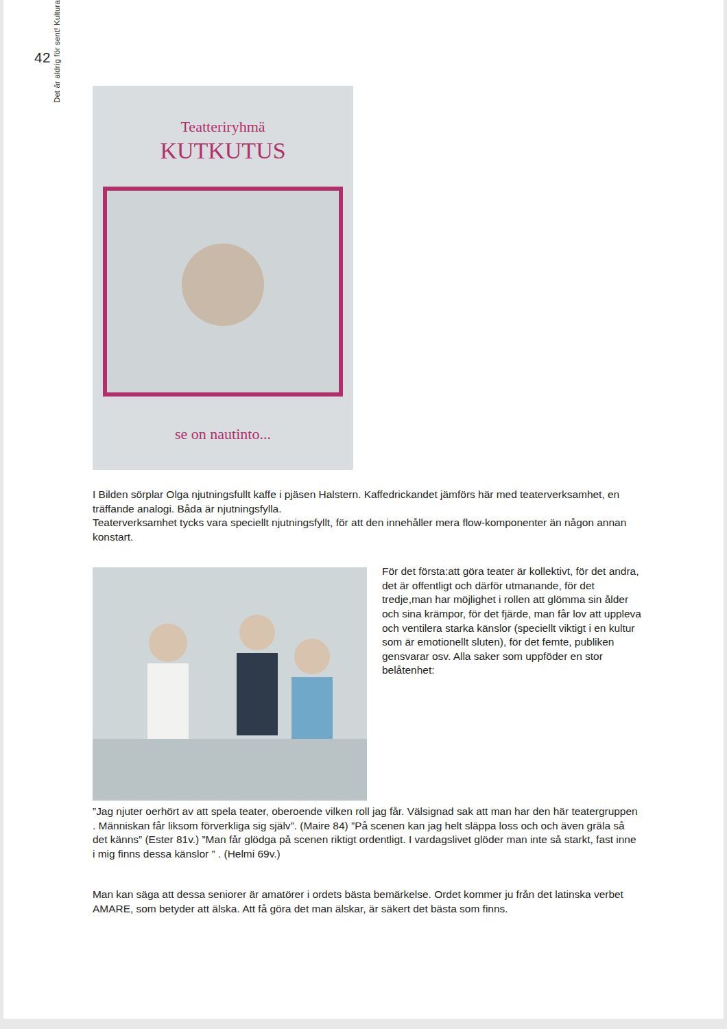42
Det är aldrig för sent! Kulturarv och lärande i 3:e och 4: åldern.
I Bilden sörplar Olga njutningsfullt kaffe i pjäsen Halstern. Kaffedrickandet jämförs här med teaterverksamhet, en träffande analogi. Båda är njutningsfylla.
Teaterverksamhet tycks vara speciellt njutningsfyllt, för att den innehåller mera flow-komponenter än någon annan konstart.
För det första:att göra teater är kollektivt, för det andra, det är offentligt och därför utmanande, för det tredje,man har möjlighet i rollen att glömma sin ålder och sina krämpor, för det fjärde, man får lov att uppleva och ventilera starka känslor (speciellt viktigt i en kultur som är emotionellt sluten), för det femte, publiken gensvarar osv. Alla saker som uppföder en stor belåtenhet:
”Jag njuter oerhört av att spela teater, oberoende vilken roll jag får. Välsignad sak att man har den här teatergruppen . Människan får liksom förverkliga sig själv”. (Maire 84) ”På scenen kan jag helt släppa loss och och även gräla så det känns” (Ester 81v.) ”Man får glödga på scenen riktigt ordentligt. I vardagslivet glöder man inte så starkt, fast inne i mig finns dessa känslor ” . (Helmi 69v.)
Man kan säga att dessa seniorer är amatörer i ordets bästa bemärkelse. Ordet kommer ju från det latinska verbet AMARE, som betyder att älska. Att få göra det man älskar, är säkert det bästa som finns.